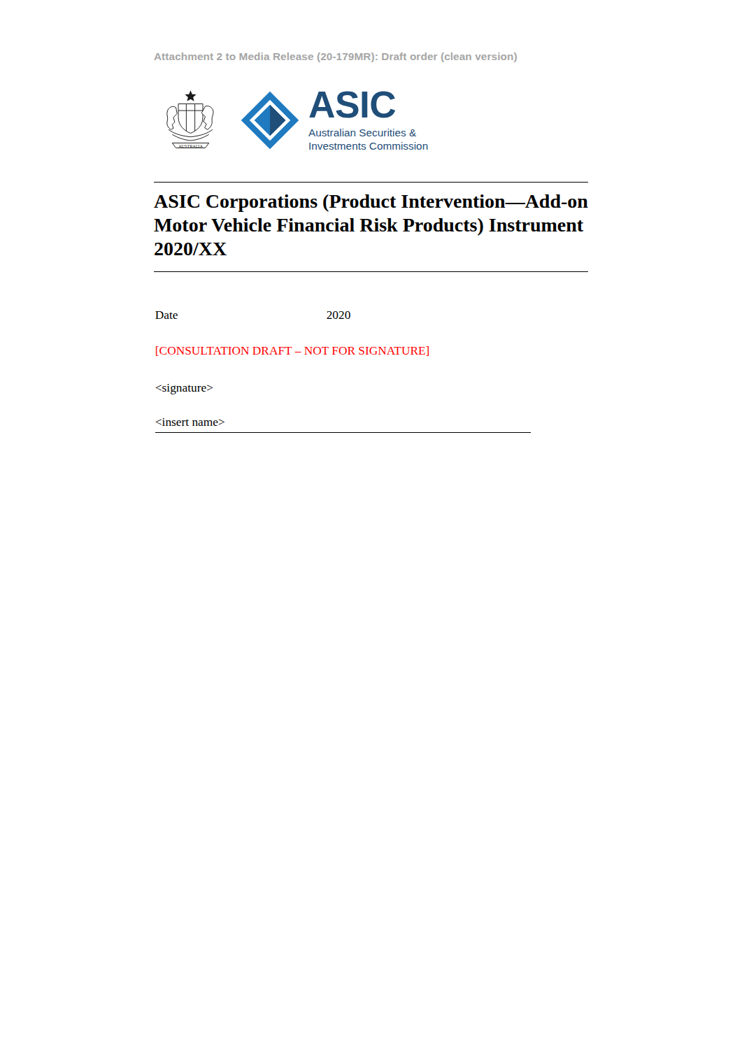Attachment 2 to Media Release (20-179MR): Draft order (clean version)
AUSTRALIA
ASIC Australian Securities &
Investments Commission
ASIC Corporations (Product Intervention—Add-on Motor Vehicle Financial Risk Products) Instrument 2020/XX
Date 2020
[CONSULTATION DRAFT – NOT FOR SIGNATURE]
<signature>
<insert name>